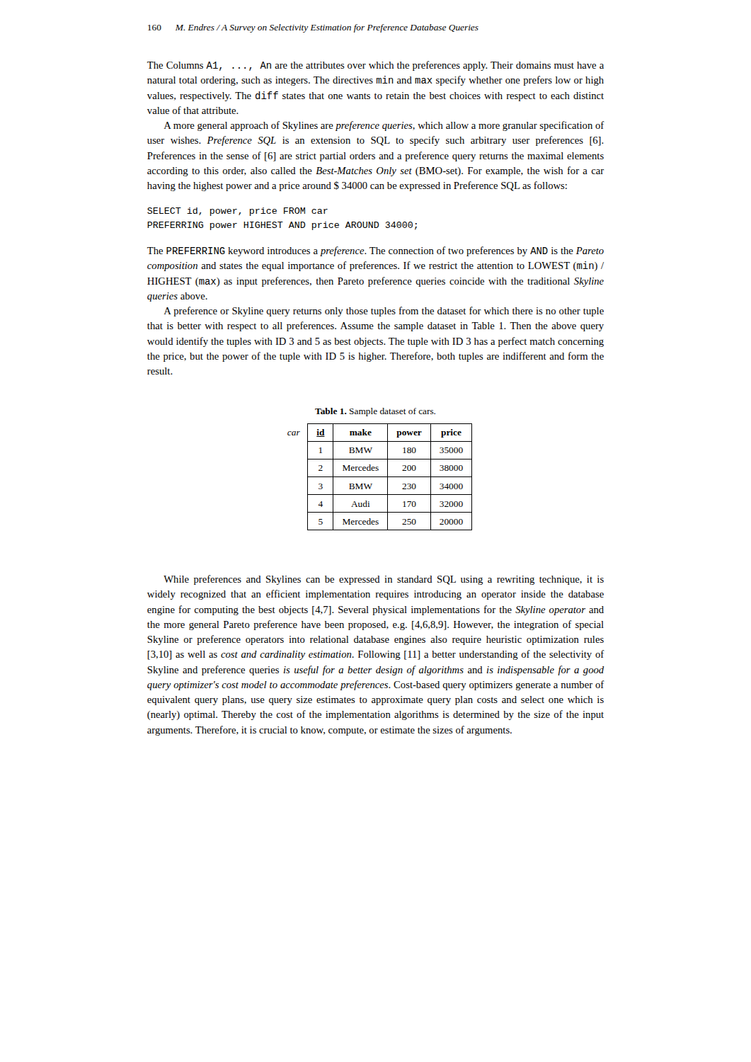160 M. Endres / A Survey on Selectivity Estimation for Preference Database Queries
The Columns A1, ..., An are the attributes over which the preferences apply. Their domains must have a natural total ordering, such as integers. The directives min and max specify whether one prefers low or high values, respectively. The diff states that one wants to retain the best choices with respect to each distinct value of that attribute.
A more general approach of Skylines are preference queries, which allow a more granular specification of user wishes. Preference SQL is an extension to SQL to specify such arbitrary user preferences [6]. Preferences in the sense of [6] are strict partial orders and a preference query returns the maximal elements according to this order, also called the Best-Matches Only set (BMO-set). For example, the wish for a car having the highest power and a price around $ 34000 can be expressed in Preference SQL as follows:
SELECT id, power, price FROM car
PREFERRING power HIGHEST AND price AROUND 34000;
The PREFERRING keyword introduces a preference. The connection of two preferences by AND is the Pareto composition and states the equal importance of preferences. If we restrict the attention to LOWEST (min) / HIGHEST (max) as input preferences, then Pareto preference queries coincide with the traditional Skyline queries above.
A preference or Skyline query returns only those tuples from the dataset for which there is no other tuple that is better with respect to all preferences. Assume the sample dataset in Table 1. Then the above query would identify the tuples with ID 3 and 5 as best objects. The tuple with ID 3 has a perfect match concerning the price, but the power of the tuple with ID 5 is higher. Therefore, both tuples are indifferent and form the result.
Table 1. Sample dataset of cars.
| car | id | make | power | price |
| | 1 | BMW | 180 | 35000 |
| | 2 | Mercedes | 200 | 38000 |
| | 3 | BMW | 230 | 34000 |
| | 4 | Audi | 170 | 32000 |
| | 5 | Mercedes | 250 | 20000 |
While preferences and Skylines can be expressed in standard SQL using a rewriting technique, it is widely recognized that an efficient implementation requires introducing an operator inside the database engine for computing the best objects [4,7]. Several physical implementations for the Skyline operator and the more general Pareto preference have been proposed, e.g. [4,6,8,9]. However, the integration of special Skyline or preference operators into relational database engines also require heuristic optimization rules [3,10] as well as cost and cardinality estimation. Following [11] a better understanding of the selectivity of Skyline and preference queries is useful for a better design of algorithms and is indispensable for a good query optimizer's cost model to accommodate preferences. Cost-based query optimizers generate a number of equivalent query plans, use query size estimates to approximate query plan costs and select one which is (nearly) optimal. Thereby the cost of the implementation algorithms is determined by the size of the input arguments. Therefore, it is crucial to know, compute, or estimate the sizes of arguments.